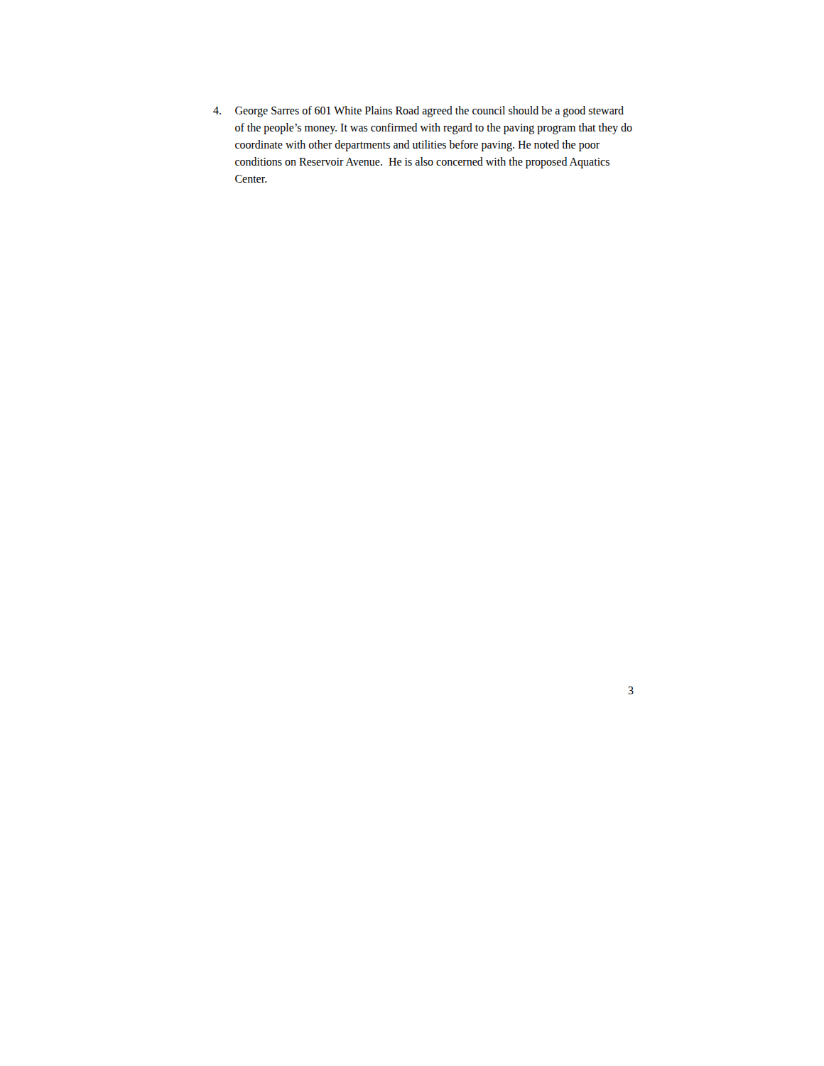George Sarres of 601 White Plains Road agreed the council should be a good steward of the people’s money. It was confirmed with regard to the paving program that they do coordinate with other departments and utilities before paving. He noted the poor conditions on Reservoir Avenue. He is also concerned with the proposed Aquatics Center.
3